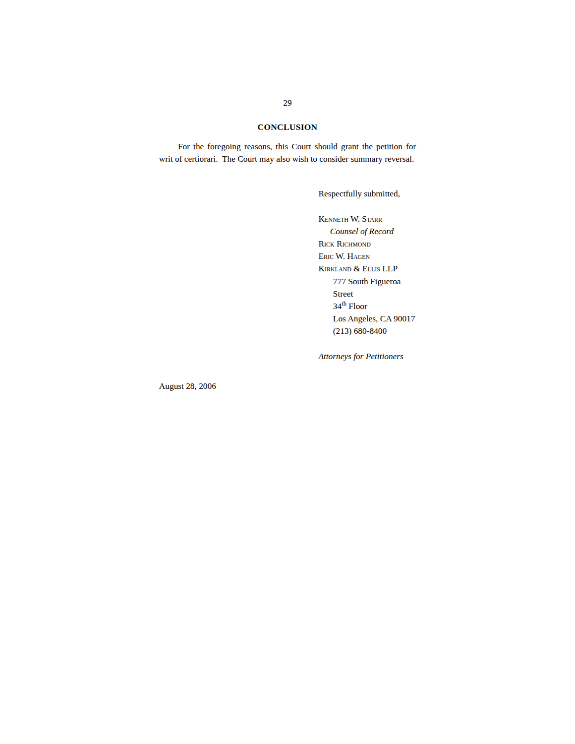29
CONCLUSION
For the foregoing reasons, this Court should grant the petition for writ of certiorari. The Court may also wish to consider summary reversal.
Respectfully submitted,
Kenneth W. Starr
Counsel of Record
Rick Richmond
Eric W. Hagen
Kirkland & Ellis LLP
777 South Figueroa Street
34th Floor
Los Angeles, CA 90017
(213) 680-8400
Attorneys for Petitioners
August 28, 2006